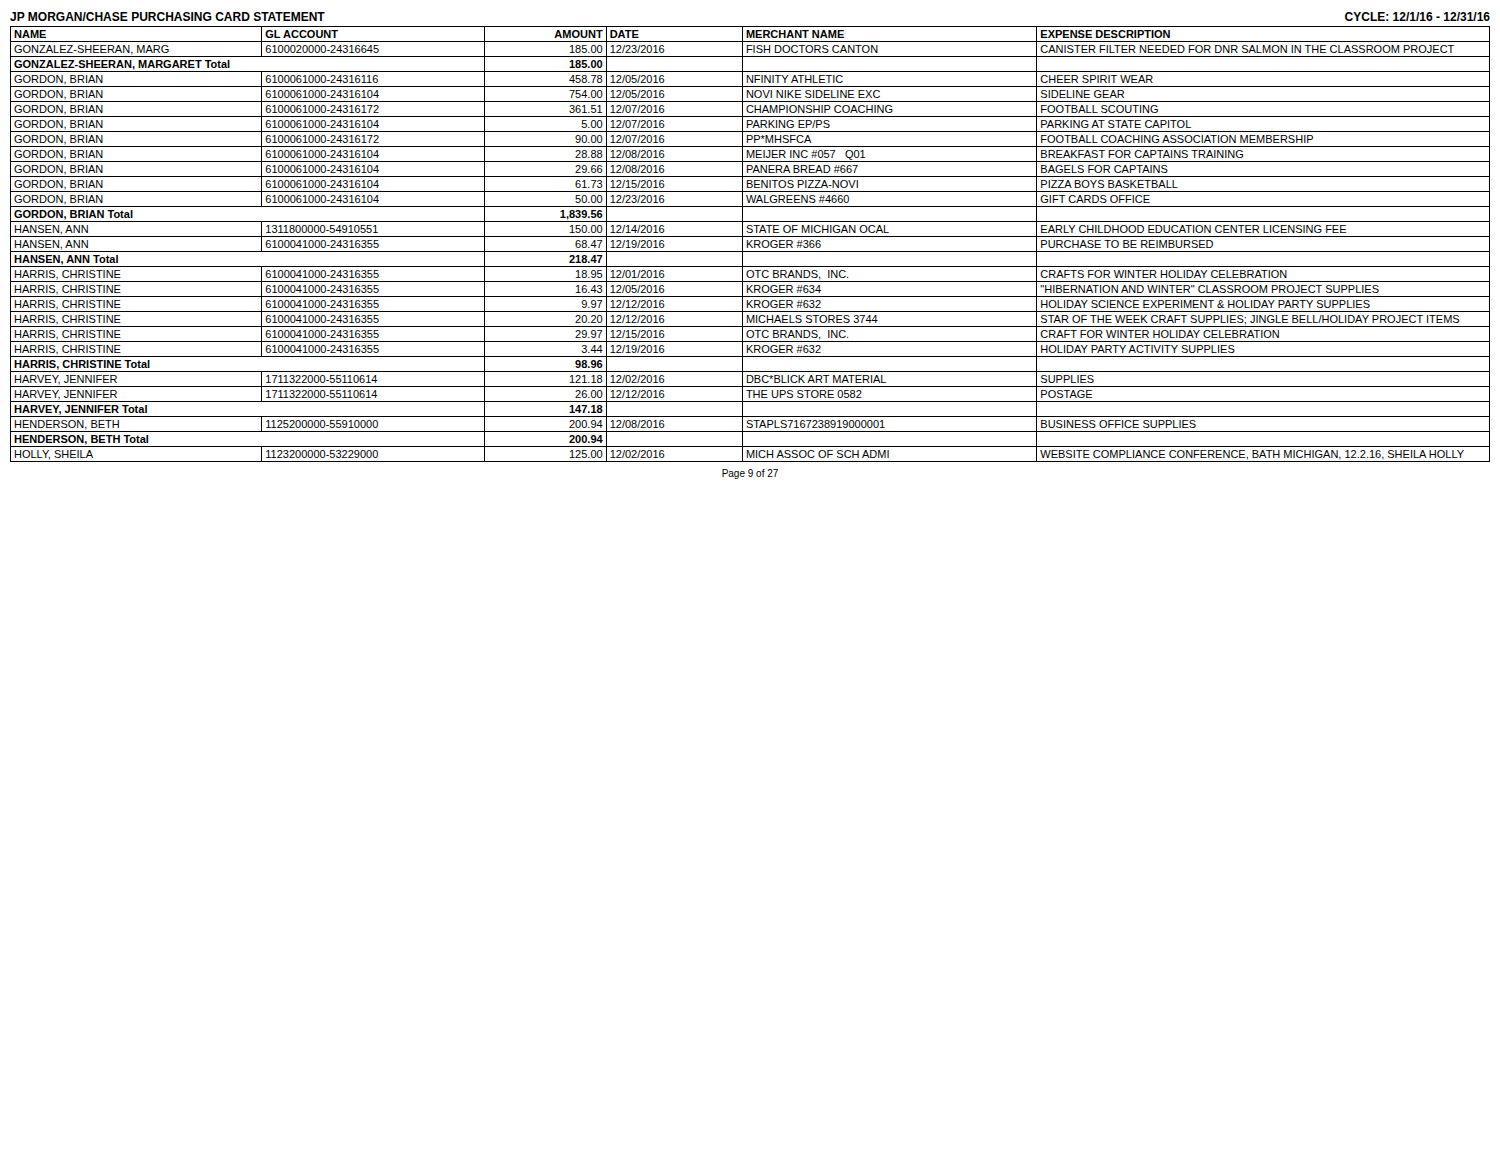JP MORGAN/CHASE PURCHASING CARD STATEMENT CYCLE: 12/1/16 - 12/31/16
| NAME | GL ACCOUNT | AMOUNT | DATE | MERCHANT NAME | EXPENSE DESCRIPTION |
| --- | --- | --- | --- | --- | --- |
| GONZALEZ-SHEERAN, MARG | 6100020000-24316645 | 185.00 | 12/23/2016 | FISH DOCTORS CANTON | CANISTER FILTER NEEDED FOR DNR SALMON IN THE CLASSROOM PROJECT |
| GONZALEZ-SHEERAN, MARGARET Total | 185.00 | | | |
| GORDON, BRIAN | 6100061000-24316116 | 458.78 | 12/05/2016 | NFINITY ATHLETIC | CHEER SPIRIT WEAR |
| GORDON, BRIAN | 6100061000-24316104 | 754.00 | 12/05/2016 | NOVI NIKE SIDELINE EXC | SIDELINE GEAR |
| GORDON, BRIAN | 6100061000-24316172 | 361.51 | 12/07/2016 | CHAMPIONSHIP COACHING | FOOTBALL SCOUTING |
| GORDON, BRIAN | 6100061000-24316104 | 5.00 | 12/07/2016 | PARKING EP/PS | PARKING AT STATE CAPITOL |
| GORDON, BRIAN | 6100061000-24316172 | 90.00 | 12/07/2016 | PP*MHSFCA | FOOTBALL COACHING ASSOCIATION MEMBERSHIP |
| GORDON, BRIAN | 6100061000-24316104 | 28.88 | 12/08/2016 | MEIJER INC #057 Q01 | BREAKFAST FOR CAPTAINS TRAINING |
| GORDON, BRIAN | 6100061000-24316104 | 29.66 | 12/08/2016 | PANERA BREAD #667 | BAGELS FOR CAPTAINS |
| GORDON, BRIAN | 6100061000-24316104 | 61.73 | 12/15/2016 | BENITOS PIZZA-NOVI | PIZZA BOYS BASKETBALL |
| GORDON, BRIAN | 6100061000-24316104 | 50.00 | 12/23/2016 | WALGREENS #4660 | GIFT CARDS OFFICE |
| GORDON, BRIAN Total | 1,839.56 | | | |
| HANSEN, ANN | 1311800000-54910551 | 150.00 | 12/14/2016 | STATE OF MICHIGAN OCAL | EARLY CHILDHOOD EDUCATION CENTER LICENSING FEE |
| HANSEN, ANN | 6100041000-24316355 | 68.47 | 12/19/2016 | KROGER #366 | PURCHASE TO BE REIMBURSED |
| HANSEN, ANN Total | 218.47 | | | |
| HARRIS, CHRISTINE | 6100041000-24316355 | 18.95 | 12/01/2016 | OTC BRANDS, INC. | CRAFTS FOR WINTER HOLIDAY CELEBRATION |
| HARRIS, CHRISTINE | 6100041000-24316355 | 16.43 | 12/05/2016 | KROGER #634 | "HIBERNATION AND WINTER" CLASSROOM PROJECT SUPPLIES |
| HARRIS, CHRISTINE | 6100041000-24316355 | 9.97 | 12/12/2016 | KROGER #632 | HOLIDAY SCIENCE EXPERIMENT & HOLIDAY PARTY SUPPLIES |
| HARRIS, CHRISTINE | 6100041000-24316355 | 20.20 | 12/12/2016 | MICHAELS STORES 3744 | STAR OF THE WEEK CRAFT SUPPLIES; JINGLE BELL/HOLIDAY PROJECT ITEMS |
| HARRIS, CHRISTINE | 6100041000-24316355 | 29.97 | 12/15/2016 | OTC BRANDS, INC. | CRAFT FOR WINTER HOLIDAY CELEBRATION |
| HARRIS, CHRISTINE | 6100041000-24316355 | 3.44 | 12/19/2016 | KROGER #632 | HOLIDAY PARTY ACTIVITY SUPPLIES |
| HARRIS, CHRISTINE Total | 98.96 | | | |
| HARVEY, JENNIFER | 1711322000-55110614 | 121.18 | 12/02/2016 | DBC*BLICK ART MATERIAL | SUPPLIES |
| HARVEY, JENNIFER | 1711322000-55110614 | 26.00 | 12/12/2016 | THE UPS STORE 0582 | POSTAGE |
| HARVEY, JENNIFER Total | 147.18 | | | |
| HENDERSON, BETH | 1125200000-55910000 | 200.94 | 12/08/2016 | STAPLS7167238919000001 | BUSINESS OFFICE SUPPLIES |
| HENDERSON, BETH Total | 200.94 | | | |
| HOLLY, SHEILA | 1123200000-53229000 | 125.00 | 12/02/2016 | MICH ASSOC OF SCH ADMI | WEBSITE COMPLIANCE CONFERENCE, BATH MICHIGAN, 12.2.16, SHEILA HOLLY |
Page 9 of 27